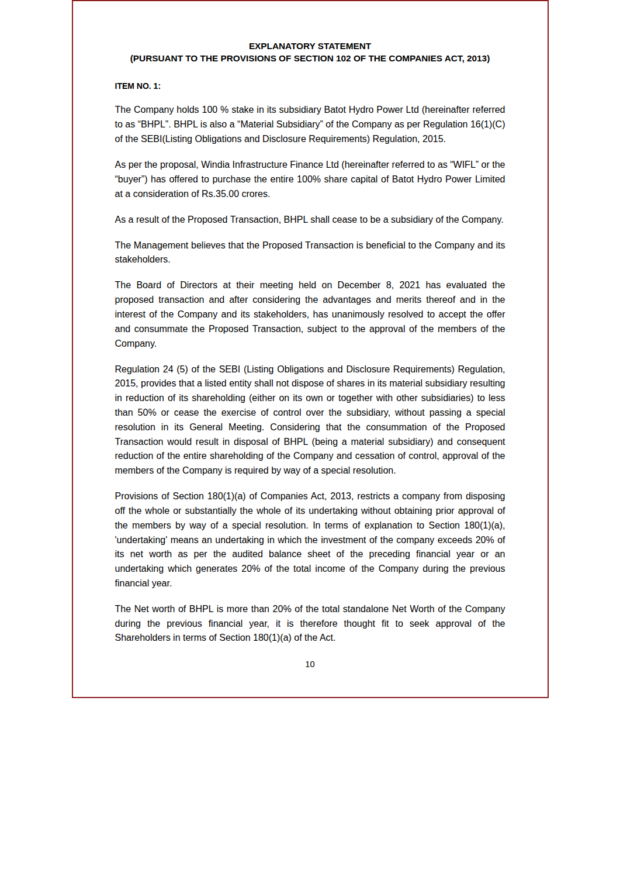EXPLANATORY STATEMENT
(PURSUANT TO THE PROVISIONS OF SECTION 102 OF THE COMPANIES ACT, 2013)
ITEM NO. 1:
The Company holds 100 % stake in its subsidiary Batot Hydro Power Ltd (hereinafter referred to as “BHPL”. BHPL is also a “Material Subsidiary” of the Company as per Regulation 16(1)(C) of the SEBI(Listing Obligations and Disclosure Requirements) Regulation, 2015.
As per the proposal, Windia Infrastructure Finance Ltd (hereinafter referred to as “WIFL” or the “buyer”) has offered to purchase the entire 100% share capital of Batot Hydro Power Limited at a consideration of Rs.35.00 crores.
As a result of the Proposed Transaction, BHPL shall cease to be a subsidiary of the Company.
The Management believes that the Proposed Transaction is beneficial to the Company and its stakeholders.
The Board of Directors at their meeting held on December 8, 2021 has evaluated the proposed transaction and after considering the advantages and merits thereof and in the interest of the Company and its stakeholders, has unanimously resolved to accept the offer and consummate the Proposed Transaction, subject to the approval of the members of the Company.
Regulation 24 (5) of the SEBI (Listing Obligations and Disclosure Requirements) Regulation, 2015, provides that a listed entity shall not dispose of shares in its material subsidiary resulting in reduction of its shareholding (either on its own or together with other subsidiaries) to less than 50% or cease the exercise of control over the subsidiary, without passing a special resolution in its General Meeting. Considering that the consummation of the Proposed Transaction would result in disposal of BHPL (being a material subsidiary) and consequent reduction of the entire shareholding of the Company and cessation of control, approval of the members of the Company is required by way of a special resolution.
Provisions of Section 180(1)(a) of Companies Act, 2013, restricts a company from disposing off the whole or substantially the whole of its undertaking without obtaining prior approval of the members by way of a special resolution. In terms of explanation to Section 180(1)(a), 'undertaking' means an undertaking in which the investment of the company exceeds 20% of its net worth as per the audited balance sheet of the preceding financial year or an undertaking which generates 20% of the total income of the Company during the previous financial year.
The Net worth of BHPL is more than 20% of the total standalone Net Worth of the Company during the previous financial year, it is therefore thought fit to seek approval of the Shareholders in terms of Section 180(1)(a) of the Act.
10